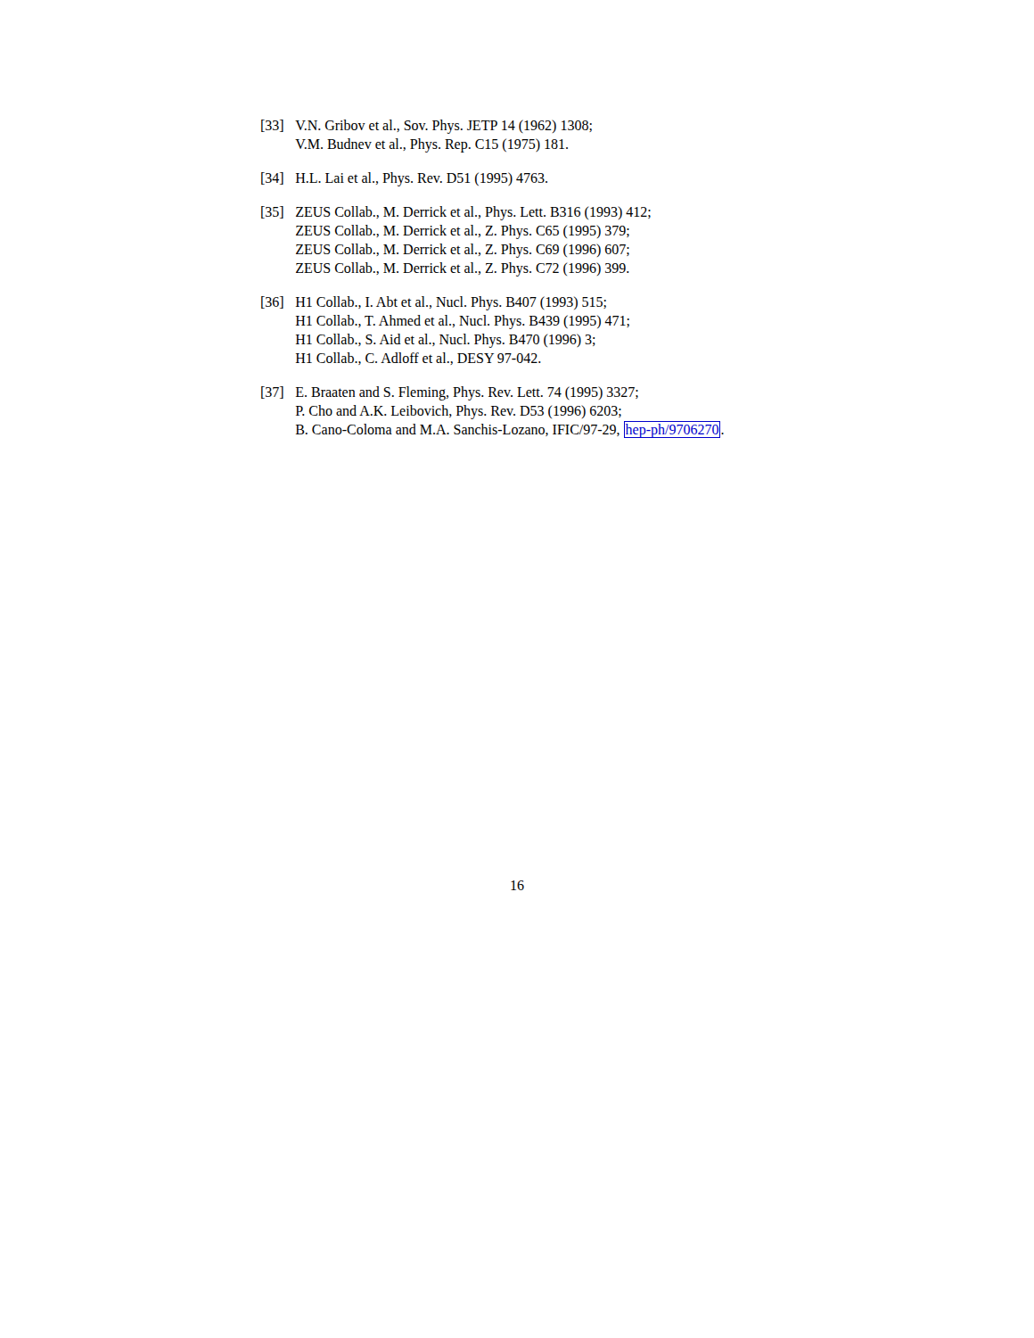[33] V.N. Gribov et al., Sov. Phys. JETP 14 (1962) 1308; V.M. Budnev et al., Phys. Rep. C15 (1975) 181.
[34] H.L. Lai et al., Phys. Rev. D51 (1995) 4763.
[35] ZEUS Collab., M. Derrick et al., Phys. Lett. B316 (1993) 412; ZEUS Collab., M. Derrick et al., Z. Phys. C65 (1995) 379; ZEUS Collab., M. Derrick et al., Z. Phys. C69 (1996) 607; ZEUS Collab., M. Derrick et al., Z. Phys. C72 (1996) 399.
[36] H1 Collab., I. Abt et al., Nucl. Phys. B407 (1993) 515; H1 Collab., T. Ahmed et al., Nucl. Phys. B439 (1995) 471; H1 Collab., S. Aid et al., Nucl. Phys. B470 (1996) 3; H1 Collab., C. Adloff et al., DESY 97-042.
[37] E. Braaten and S. Fleming, Phys. Rev. Lett. 74 (1995) 3327; P. Cho and A.K. Leibovich, Phys. Rev. D53 (1996) 6203; B. Cano-Coloma and M.A. Sanchis-Lozano, IFIC/97-29, hep-ph/9706270.
16